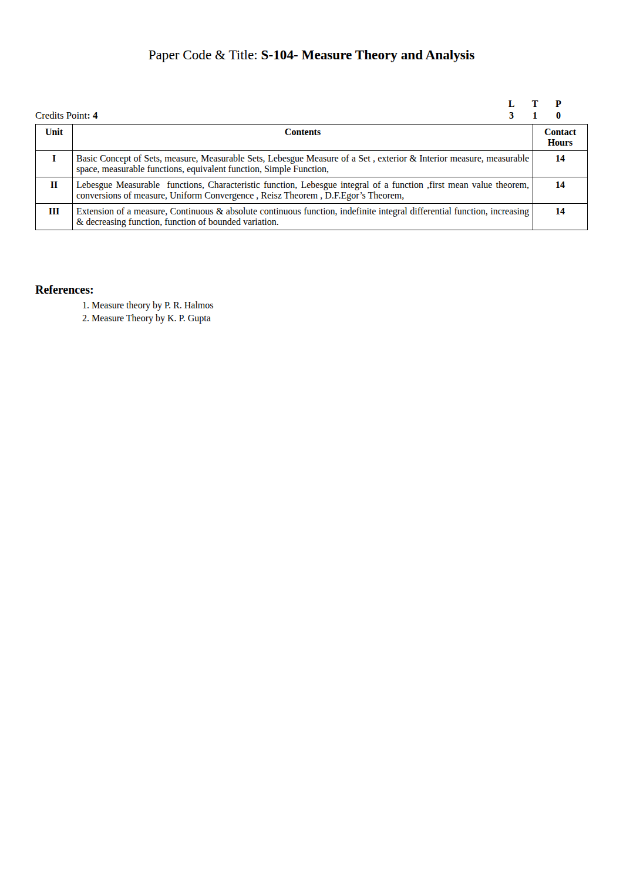Paper Code & Title: S-104- Measure Theory and Analysis
Credits Point: 4
LTP
310
| Unit | Contents | Contact Hours |
| --- | --- | --- |
| I | Basic Concept of Sets, measure, Measurable Sets, Lebesgue Measure of a Set , exterior & Interior measure, measurable space, measurable functions, equivalent function, Simple Function, | 14 |
| II | Lebesgue Measurable functions, Characteristic function, Lebesgue integral of a function ,first mean value theorem, conversions of measure, Uniform Convergence , Reisz Theorem , D.F.Egor’s Theorem, | 14 |
| III | Extension of a measure, Continuous & absolute continuous function, indefinite integral differential function, increasing & decreasing function, function of bounded variation. | 14 |
References:
1. Measure theory by P. R. Halmos
2. Measure Theory by K. P. Gupta